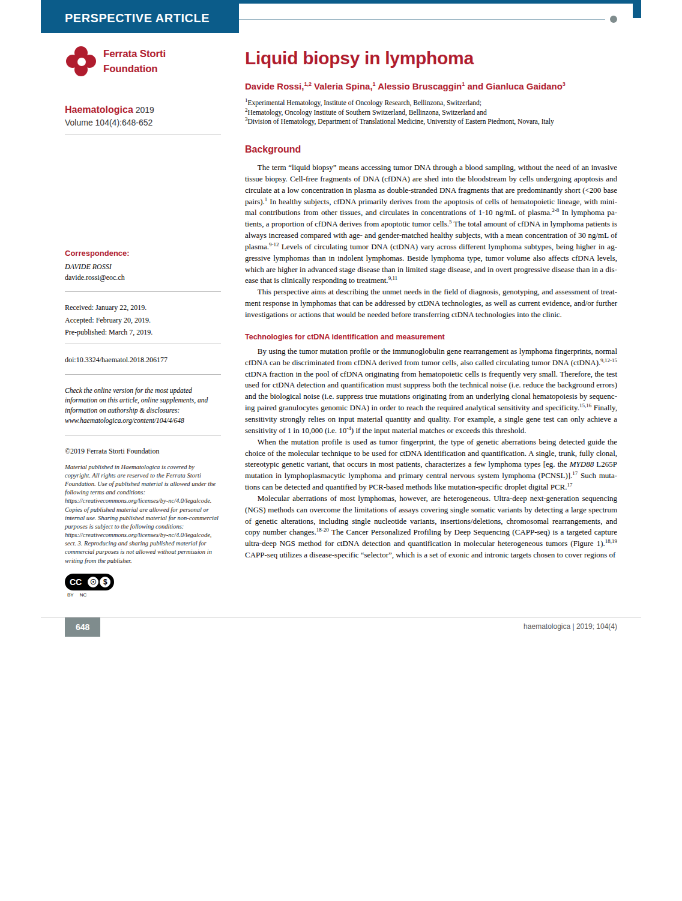PERSPECTIVE ARTICLE
Ferrata Storti Foundation
Haematologica 2019
Volume 104(4):648-652
Correspondence:
DAVIDE ROSSI
davide.rossi@eoc.ch
Received: January 22, 2019.
Accepted: February 20, 2019.
Pre-published: March 7, 2019.
doi:10.3324/haematol.2018.206177
Check the online version for the most updated information on this article, online supplements, and information on authorship & disclosures: www.haematologica.org/content/104/4/648
©2019 Ferrata Storti Foundation
Material published in Haematologica is covered by copyright. All rights are reserved to the Ferrata Storti Foundation. Use of published material is allowed under the following terms and conditions:
https://creativecommons.org/licenses/by-nc/4.0/legalcode. Copies of published material are allowed for personal or internal use. Sharing published material for non-commercial purposes is subject to the following conditions:
https://creativecommons.org/licenses/by-nc/4.0/legalcode, sect. 3. Reproducing and sharing published material for commercial purposes is not allowed without permission in writing from the publisher.
CC
☉
$
BY NC
Liquid biopsy in lymphoma
Davide Rossi,1,2 Valeria Spina,1 Alessio Bruscaggin1 and Gianluca Gaidano3
1Experimental Hematology, Institute of Oncology Research, Bellinzona, Switzerland;
2Hematology, Oncology Institute of Southern Switzerland, Bellinzona, Switzerland and
3Division of Hematology, Department of Translational Medicine, University of Eastern Piedmont, Novara, Italy
Background
The term “liquid biopsy” means accessing tumor DNA through a blood sampling, without the need of an invasive tissue biopsy. Cell-free fragments of DNA (cfDNA) are shed into the bloodstream by cells undergoing apoptosis and circulate at a low concentration in plasma as double-stranded DNA fragments that are predominantly short (<200 base pairs).1 In healthy subjects, cfDNA primarily derives from the apoptosis of cells of hematopoietic lineage, with minimal contributions from other tissues, and circulates in concentrations of 1-10 ng/mL of plasma.2-8 In lymphoma patients, a proportion of cfDNA derives from apoptotic tumor cells.5 The total amount of cfDNA in lymphoma patients is always increased compared with age- and gender-matched healthy subjects, with a mean concentration of 30 ng/mL of plasma.9-12 Levels of circulating tumor DNA (ctDNA) vary across different lymphoma subtypes, being higher in aggressive lymphomas than in indolent lymphomas. Beside lymphoma type, tumor volume also affects cfDNA levels, which are higher in advanced stage disease than in limited stage disease, and in overt progressive disease than in a disease that is clinically responding to treatment.9,11
This perspective aims at describing the unmet needs in the field of diagnosis, genotyping, and assessment of treatment response in lymphomas that can be addressed by ctDNA technologies, as well as current evidence, and/or further investigations or actions that would be needed before transferring ctDNA technologies into the clinic.
Technologies for ctDNA identification and measurement
By using the tumor mutation profile or the immunoglobulin gene rearrangement as lymphoma fingerprints, normal cfDNA can be discriminated from cfDNA derived from tumor cells, also called circulating tumor DNA (ctDNA).9,12-15 ctDNA fraction in the pool of cfDNA originating from hematopoietic cells is frequently very small. Therefore, the test used for ctDNA detection and quantification must suppress both the technical noise (i.e. reduce the background errors) and the biological noise (i.e. suppress true mutations originating from an underlying clonal hematopoiesis by sequencing paired granulocytes genomic DNA) in order to reach the required analytical sensitivity and specificity.15,16 Finally, sensitivity strongly relies on input material quantity and quality. For example, a single gene test can only achieve a sensitivity of 1 in 10,000 (i.e. 10-4) if the input material matches or exceeds this threshold.
When the mutation profile is used as tumor fingerprint, the type of genetic aberrations being detected guide the choice of the molecular technique to be used for ctDNA identification and quantification. A single, trunk, fully clonal, stereotypic genetic variant, that occurs in most patients, characterizes a few lymphoma types [eg. the MYD88 L265P mutation in lymphoplasmacytic lymphoma and primary central nervous system lymphoma (PCNSL)].17 Such mutations can be detected and quantified by PCR-based methods like mutation-specific droplet digital PCR.17
Molecular aberrations of most lymphomas, however, are heterogeneous. Ultra-deep next-generation sequencing (NGS) methods can overcome the limitations of assays covering single somatic variants by detecting a large spectrum of genetic alterations, including single nucleotide variants, insertions/deletions, chromosomal rearrangements, and copy number changes.18-20 The Cancer Personalized Profiling by Deep Sequencing (CAPP-seq) is a targeted capture ultra-deep NGS method for ctDNA detection and quantification in molecular heterogeneous tumors (Figure 1).18,19 CAPP-seq utilizes a disease-specific “selector”, which is a set of exonic and intronic targets chosen to cover regions of
648
haematologica | 2019; 104(4)